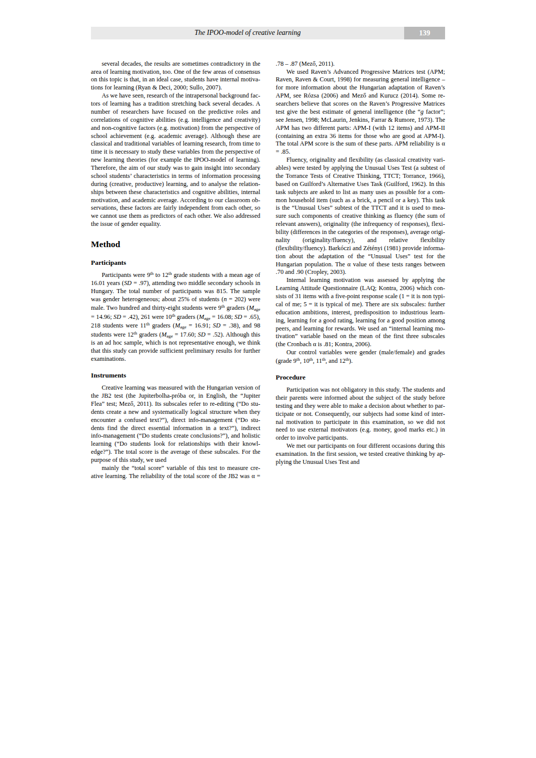The IPOO-model of creative learning
139
several decades, the results are sometimes contradictory in the area of learning motivation, too. One of the few areas of consensus on this topic is that, in an ideal case, students have internal motivations for learning (Ryan & Deci, 2000; Sullo, 2007).
As we have seen, research of the intrapersonal background factors of learning has a tradition stretching back several decades. A number of researchers have focused on the predictive roles and correlations of cognitive abilities (e.g. intelligence and creativity) and non-cognitive factors (e.g. motivation) from the perspective of school achievement (e.g. academic average). Although these are classical and traditional variables of learning research, from time to time it is necessary to study these variables from the perspective of new learning theories (for example the IPOO-model of learning). Therefore, the aim of our study was to gain insight into secondary school students’ characteristics in terms of information processing during (creative, productive) learning, and to analyse the relationships between these characteristics and cognitive abilities, internal motivation, and academic average. According to our classroom observations, these factors are fairly independent from each other, so we cannot use them as predictors of each other. We also addressed the issue of gender equality.
Method
Participants
Participants were 9th to 12th grade students with a mean age of 16.01 years (SD = .97), attending two middle secondary schools in Hungary. The total number of participants was 815. The sample was gender heterogeneous; about 25% of students (n = 202) were male. Two hundred and thirty-eight students were 9th graders (Mage = 14.96; SD = .42), 261 were 10th graders (Mage = 16.08; SD = .65), 218 students were 11th graders (Mage = 16.91; SD = .38), and 98 students were 12th graders (Mage = 17.60; SD = .52). Although this is an ad hoc sample, which is not representative enough, we think that this study can provide sufficient preliminary results for further examinations.
Instruments
Creative learning was measured with the Hungarian version of the JB2 test (the Jupiterbolha-próba or, in English, the “Jupiter Flea” test; Mező, 2011). Its subscales refer to re-editing (“Do students create a new and systematically logical structure when they encounter a confused text?”), direct info-management (“Do students find the direct essential information in a text?”), indirect info-management (“Do students create conclusions?”), and holistic learning (“Do students look for relationships with their knowledge?”). The total score is the average of these subscales. For the purpose of this study, we used
mainly the “total score” variable of this test to measure creative learning. The reliability of the total score of the JB2 was α = .78 – .87 (Mező, 2011).
We used Raven’s Advanced Progressive Matrices test (APM; Raven, Raven & Court, 1998) for measuring general intelligence – for more information about the Hungarian adaptation of Raven’s APM, see Rózsa (2006) and Mező and Kurucz (2014). Some researchers believe that scores on the Raven’s Progressive Matrices test give the best estimate of general intelligence (the “g factor”; see Jensen, 1998; McLaurin, Jenkins, Farrar & Rumore, 1973). The APM has two different parts: APM-I (with 12 items) and APM-II (containing an extra 36 items for those who are good at APM-I). The total APM score is the sum of these parts. APM reliability is α = .85.
Fluency, originality and flexibility (as classical creativity variables) were tested by applying the Unusual Uses Test (a subtest of the Torrance Tests of Creative Thinking, TTCT; Torrance, 1966), based on Guilford’s Alternative Uses Task (Guilford, 1962). In this task subjects are asked to list as many uses as possible for a common household item (such as a brick, a pencil or a key). This task is the “Unusual Uses” subtest of the TTCT and it is used to measure such components of creative thinking as fluency (the sum of relevant answers), originality (the infrequency of responses), flexibility (differences in the categories of the responses), average originality (originality/fluency), and relative flexibility (flexibility/fluency). Barkóczi and Zétényi (1981) provide information about the adaptation of the “Unusual Uses” test for the Hungarian population. The α value of these tests ranges between .70 and .90 (Cropley, 2003).
Internal learning motivation was assessed by applying the Learning Attitude Questionnaire (LAQ; Kontra, 2006) which consists of 31 items with a five-point response scale (1 = it is non typical of me; 5 = it is typical of me). There are six subscales: further education ambitions, interest, predisposition to industrious learning, learning for a good rating, learning for a good position among peers, and learning for rewards. We used an “internal learning motivation” variable based on the mean of the first three subscales (the Cronbach α is .81; Kontra, 2006).
Our control variables were gender (male/female) and grades (grade 9th, 10th, 11th, and 12th).
Procedure
Participation was not obligatory in this study. The students and their parents were informed about the subject of the study before testing and they were able to make a decision about whether to participate or not. Consequently, our subjects had some kind of internal motivation to participate in this examination, so we did not need to use external motivators (e.g. money, good marks etc.) in order to involve participants.
We met our participants on four different occasions during this examination. In the first session, we tested creative thinking by applying the Unusual Uses Test and